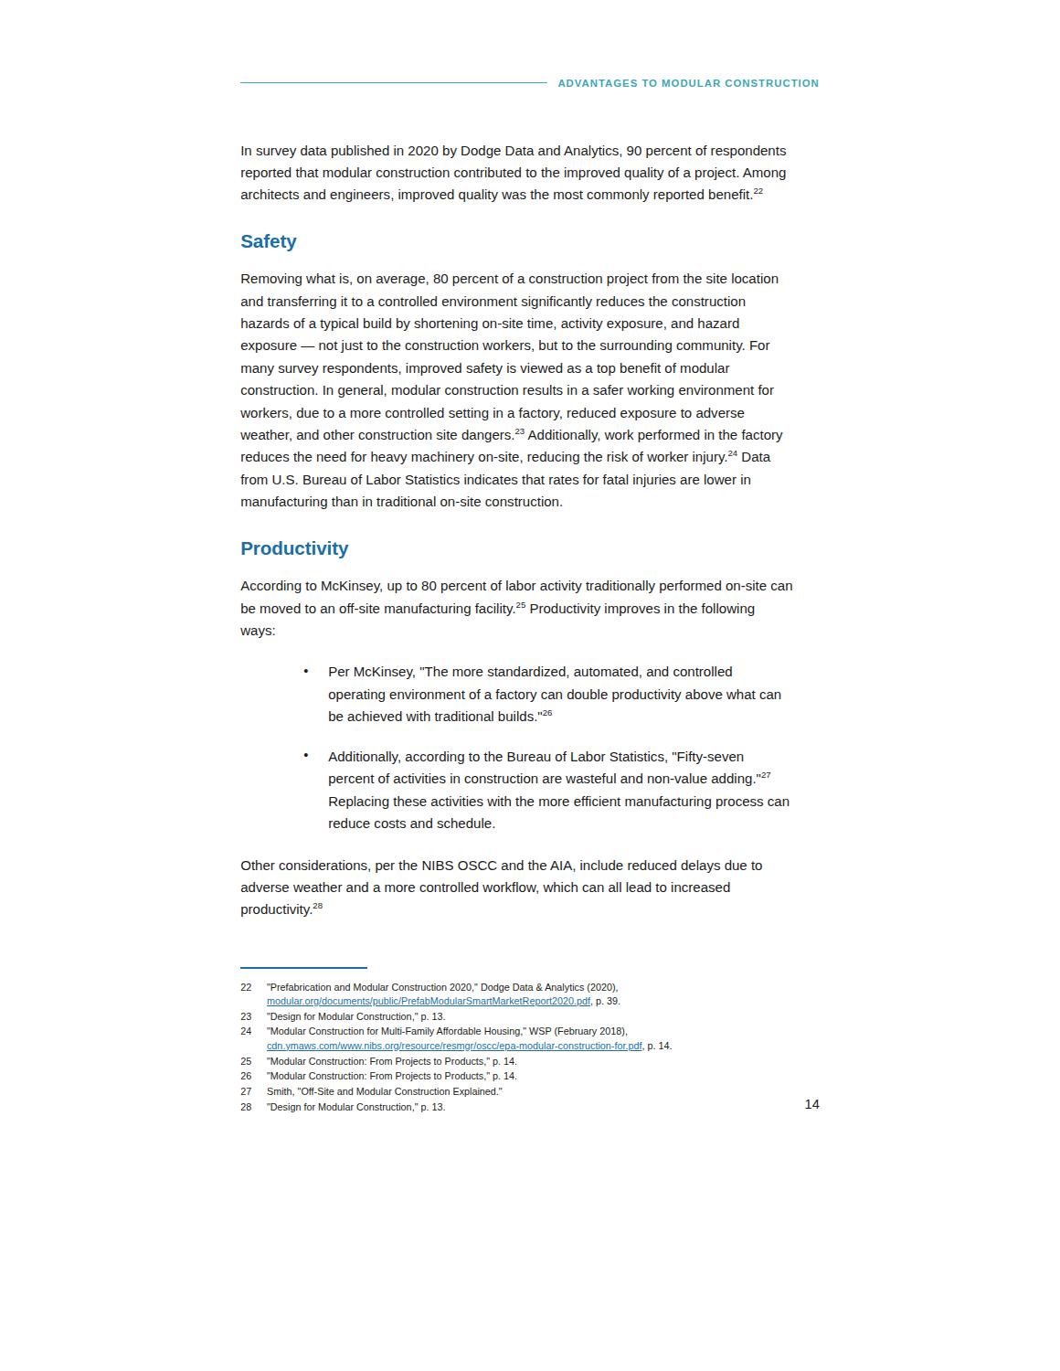Advantages to Modular Construction
In survey data published in 2020 by Dodge Data and Analytics, 90 percent of respondents reported that modular construction contributed to the improved quality of a project. Among architects and engineers, improved quality was the most commonly reported benefit.22
Safety
Removing what is, on average, 80 percent of a construction project from the site location and transferring it to a controlled environment significantly reduces the construction hazards of a typical build by shortening on-site time, activity exposure, and hazard exposure — not just to the construction workers, but to the surrounding community. For many survey respondents, improved safety is viewed as a top benefit of modular construction. In general, modular construction results in a safer working environment for workers, due to a more controlled setting in a factory, reduced exposure to adverse weather, and other construction site dangers.23 Additionally, work performed in the factory reduces the need for heavy machinery on-site, reducing the risk of worker injury.24 Data from U.S. Bureau of Labor Statistics indicates that rates for fatal injuries are lower in manufacturing than in traditional on-site construction.
Productivity
According to McKinsey, up to 80 percent of labor activity traditionally performed on-site can be moved to an off-site manufacturing facility.25 Productivity improves in the following ways:
Per McKinsey, "The more standardized, automated, and controlled operating environment of a factory can double productivity above what can be achieved with traditional builds."26
Additionally, according to the Bureau of Labor Statistics, "Fifty-seven percent of activities in construction are wasteful and non-value adding."27 Replacing these activities with the more efficient manufacturing process can reduce costs and schedule.
Other considerations, per the NIBS OSCC and the AIA, include reduced delays due to adverse weather and a more controlled workflow, which can all lead to increased productivity.28
22 "Prefabrication and Modular Construction 2020," Dodge Data & Analytics (2020), modular.org/documents/public/PrefabModularSmartMarketReport2020.pdf, p. 39.
23 "Design for Modular Construction," p. 13.
24 "Modular Construction for Multi-Family Affordable Housing," WSP (February 2018), cdn.ymaws.com/www.nibs.org/resource/resmgr/oscc/epa-modular-construction-for.pdf, p. 14.
25 "Modular Construction: From Projects to Products," p. 14.
26 "Modular Construction: From Projects to Products," p. 14.
27 Smith, "Off-Site and Modular Construction Explained."
28 "Design for Modular Construction," p. 13.
14